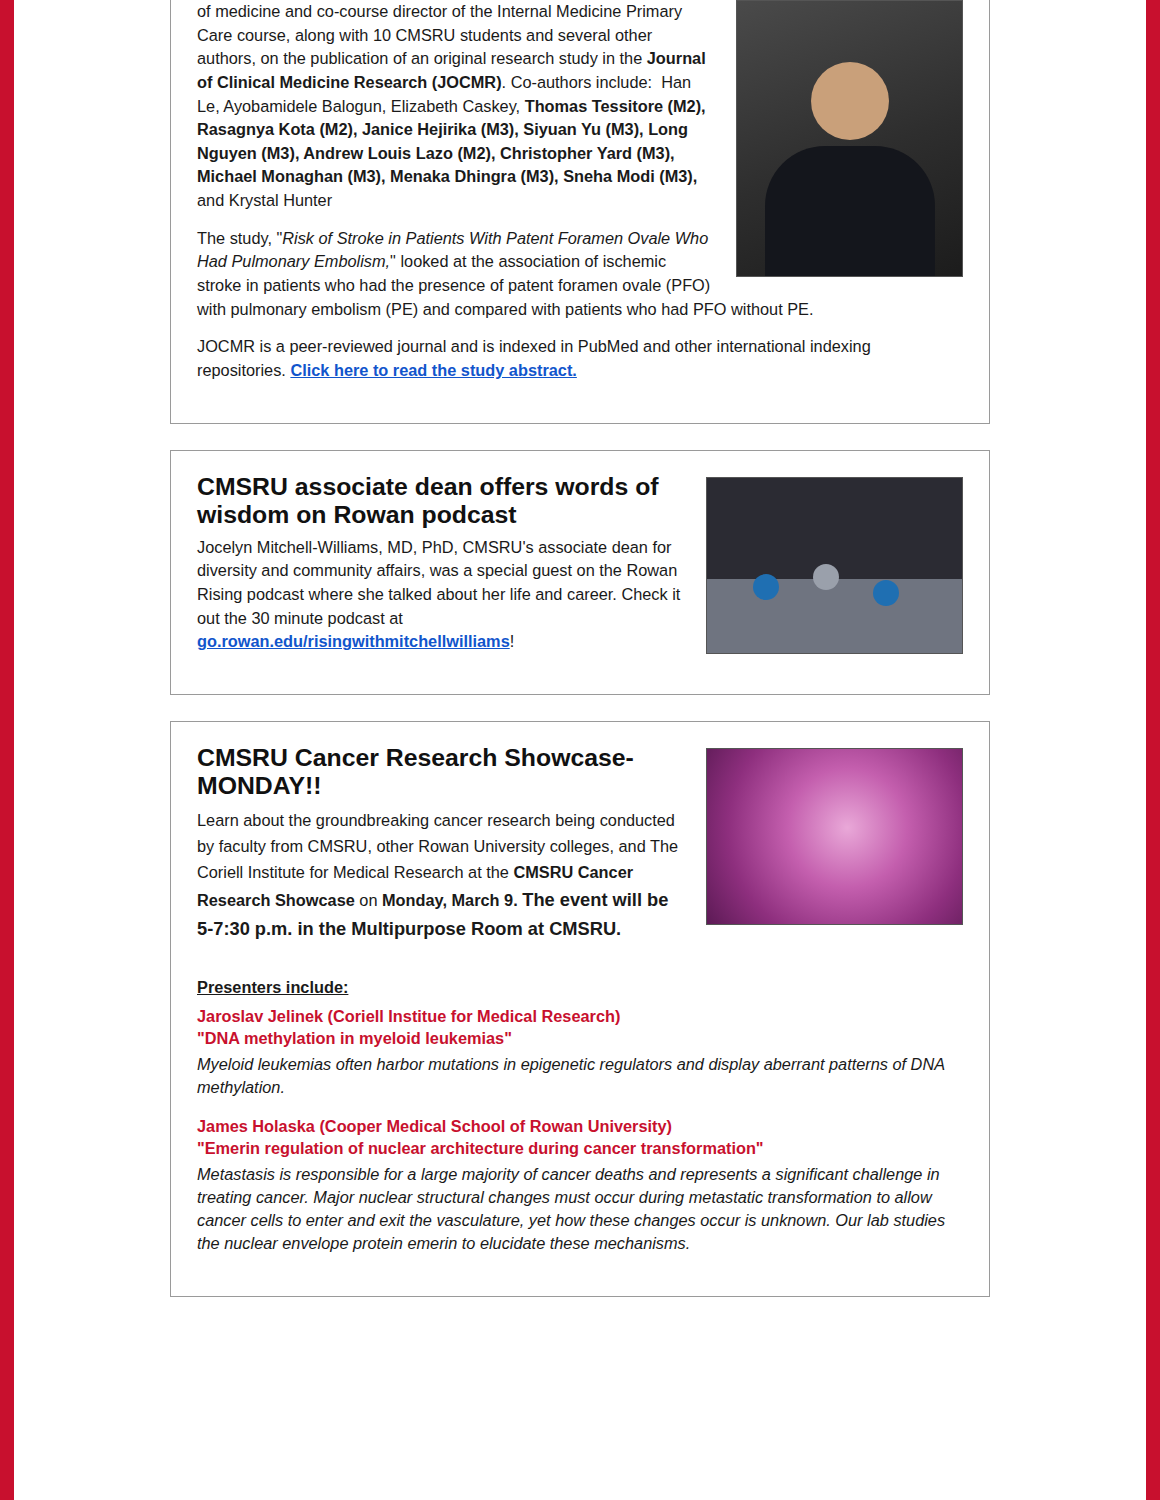of medicine and co-course director of the Internal Medicine Primary Care course, along with 10 CMSRU students and several other authors, on the publication of an original research study in the Journal of Clinical Medicine Research (JOCMR). Co-authors include: Han Le, Ayobamidele Balogun, Elizabeth Caskey, Thomas Tessitore (M2), Rasagnya Kota (M2), Janice Hejirika (M3), Siyuan Yu (M3), Long Nguyen (M3), Andrew Louis Lazo (M2), Christopher Yard (M3), Michael Monaghan (M3), Menaka Dhingra (M3), Sneha Modi (M3), and Krystal Hunter
The study, "Risk of Stroke in Patients With Patent Foramen Ovale Who Had Pulmonary Embolism," looked at the association of ischemic stroke in patients who had the presence of patent foramen ovale (PFO) with pulmonary embolism (PE) and compared with patients who had PFO without PE.
JOCMR is a peer-reviewed journal and is indexed in PubMed and other international indexing repositories. Click here to read the study abstract.
CMSRU associate dean offers words of wisdom on Rowan podcast
Jocelyn Mitchell-Williams, MD, PhD, CMSRU's associate dean for diversity and community affairs, was a special guest on the Rowan Rising podcast where she talked about her life and career. Check it out the 30 minute podcast at go.rowan.edu/risingwithmitchellwilliams!
CMSRU Cancer Research Showcase- MONDAY!!
Learn about the groundbreaking cancer research being conducted by faculty from CMSRU, other Rowan University colleges, and The Coriell Institute for Medical Research at the CMSRU Cancer Research Showcase on Monday, March 9. The event will be 5-7:30 p.m. in the Multipurpose Room at CMSRU.
Presenters include:
Jaroslav Jelinek (Coriell Institue for Medical Research)
"DNA methylation in myeloid leukemias"
Myeloid leukemias often harbor mutations in epigenetic regulators and display aberrant patterns of DNA methylation.
James Holaska (Cooper Medical School of Rowan University)
"Emerin regulation of nuclear architecture during cancer transformation"
Metastasis is responsible for a large majority of cancer deaths and represents a significant challenge in treating cancer. Major nuclear structural changes must occur during metastatic transformation to allow cancer cells to enter and exit the vasculature, yet how these changes occur is unknown. Our lab studies the nuclear envelope protein emerin to elucidate these mechanisms.